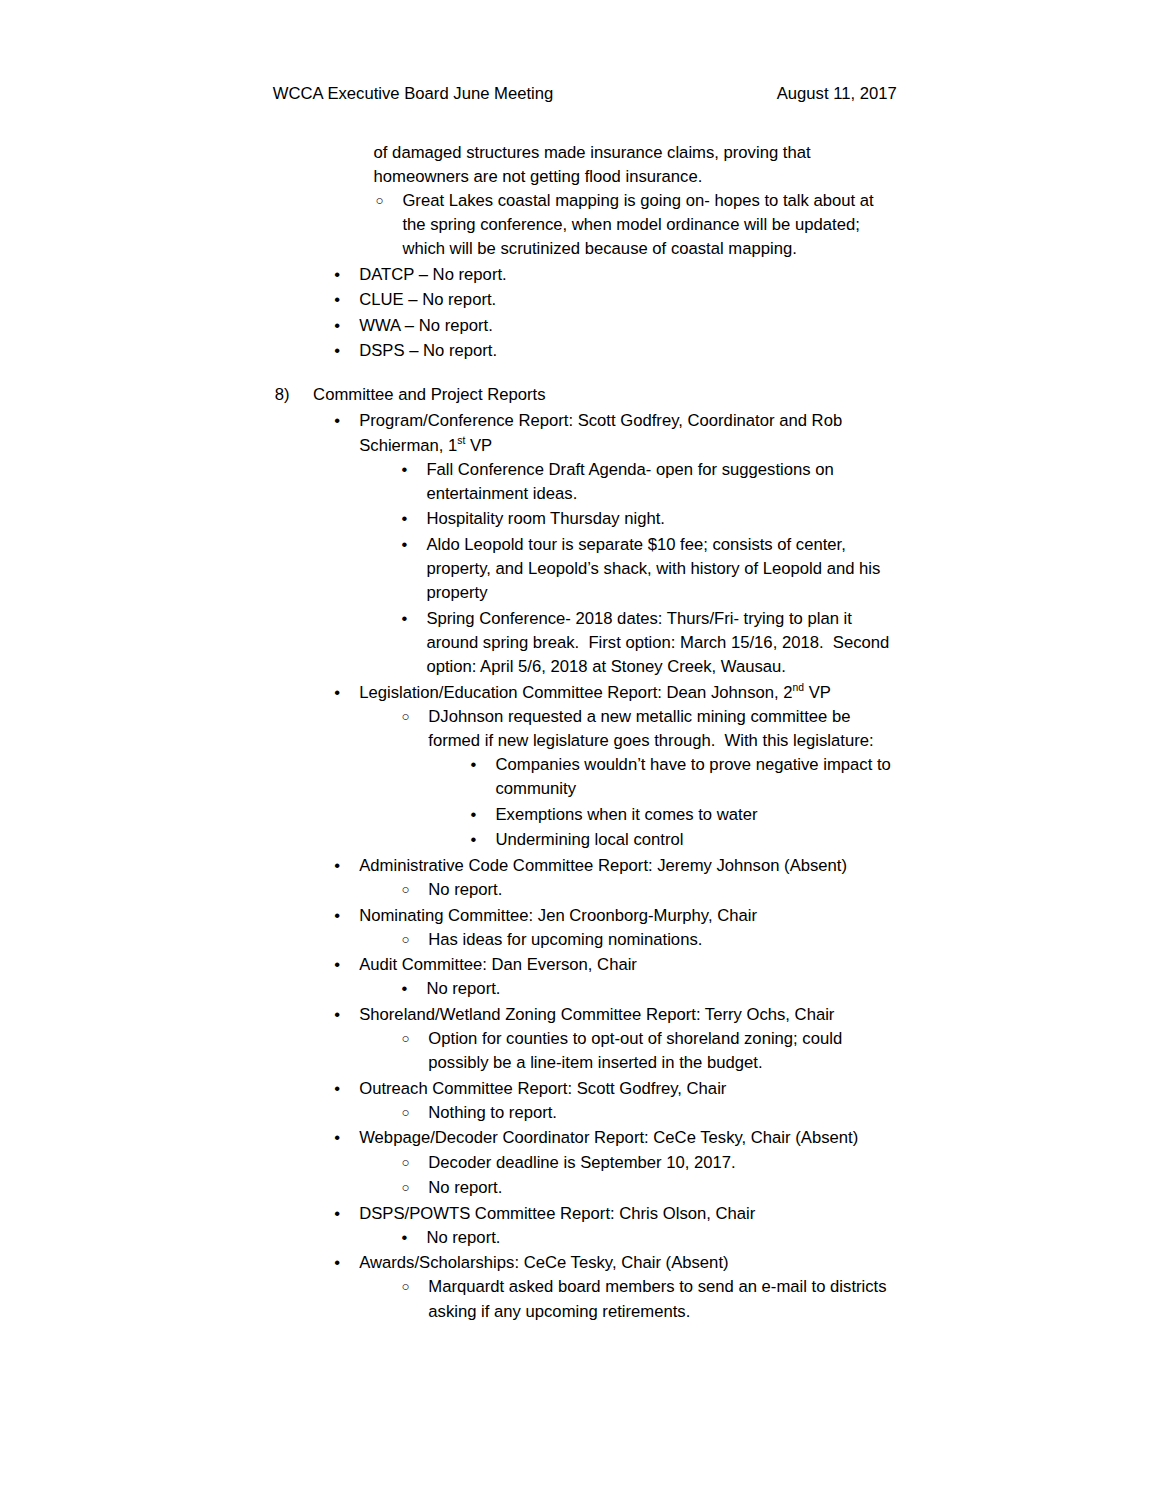WCCA Executive Board June Meeting
August 11, 2017
of damaged structures made insurance claims, proving that homeowners are not getting flood insurance.
Great Lakes coastal mapping is going on- hopes to talk about at the spring conference, when model ordinance will be updated; which will be scrutinized because of coastal mapping.
DATCP – No report.
CLUE – No report.
WWA – No report.
DSPS – No report.
8) Committee and Project Reports
Program/Conference Report: Scott Godfrey, Coordinator and Rob Schierman, 1st VP
Fall Conference Draft Agenda- open for suggestions on entertainment ideas.
Hospitality room Thursday night.
Aldo Leopold tour is separate $10 fee; consists of center, property, and Leopold’s shack, with history of Leopold and his property
Spring Conference- 2018 dates: Thurs/Fri- trying to plan it around spring break. First option: March 15/16, 2018. Second option: April 5/6, 2018 at Stoney Creek, Wausau.
Legislation/Education Committee Report: Dean Johnson, 2nd VP
DJohnson requested a new metallic mining committee be formed if new legislature goes through. With this legislature:
Companies wouldn’t have to prove negative impact to community
Exemptions when it comes to water
Undermining local control
Administrative Code Committee Report: Jeremy Johnson (Absent)
No report.
Nominating Committee: Jen Croonborg-Murphy, Chair
Has ideas for upcoming nominations.
Audit Committee: Dan Everson, Chair
No report.
Shoreland/Wetland Zoning Committee Report: Terry Ochs, Chair
Option for counties to opt-out of shoreland zoning; could possibly be a line-item inserted in the budget.
Outreach Committee Report: Scott Godfrey, Chair
Nothing to report.
Webpage/Decoder Coordinator Report: CeCe Tesky, Chair (Absent)
Decoder deadline is September 10, 2017.
No report.
DSPS/POWTS Committee Report: Chris Olson, Chair
No report.
Awards/Scholarships: CeCe Tesky, Chair (Absent)
Marquardt asked board members to send an e-mail to districts asking if any upcoming retirements.